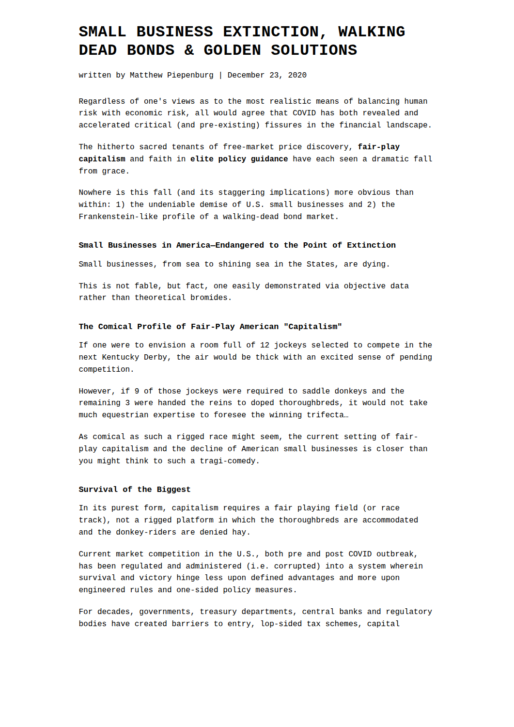SMALL BUSINESS EXTINCTION, WALKING DEAD BONDS & GOLDEN SOLUTIONS
written by Matthew Piepenburg | December 23, 2020
Regardless of one's views as to the most realistic means of balancing human risk with economic risk, all would agree that COVID has both revealed and accelerated critical (and pre-existing) fissures in the financial landscape.
The hitherto sacred tenants of free-market price discovery, fair-play capitalism and faith in elite policy guidance have each seen a dramatic fall from grace.
Nowhere is this fall (and its staggering implications) more obvious than within: 1) the undeniable demise of U.S. small businesses and 2) the Frankenstein-like profile of a walking-dead bond market.
Small Businesses in America—Endangered to the Point of Extinction
Small businesses, from sea to shining sea in the States, are dying.
This is not fable, but fact, one easily demonstrated via objective data rather than theoretical bromides.
The Comical Profile of Fair-Play American "Capitalism"
If one were to envision a room full of 12 jockeys selected to compete in the next Kentucky Derby, the air would be thick with an excited sense of pending competition.
However, if 9 of those jockeys were required to saddle donkeys and the remaining 3 were handed the reins to doped thoroughbreds, it would not take much equestrian expertise to foresee the winning trifecta…
As comical as such a rigged race might seem, the current setting of fair-play capitalism and the decline of American small businesses is closer than you might think to such a tragi-comedy.
Survival of the Biggest
In its purest form, capitalism requires a fair playing field (or race track), not a rigged platform in which the thoroughbreds are accommodated and the donkey-riders are denied hay.
Current market competition in the U.S., both pre and post COVID outbreak, has been regulated and administered (i.e. corrupted) into a system wherein survival and victory hinge less upon defined advantages and more upon engineered rules and one-sided policy measures.
For decades, governments, treasury departments, central banks and regulatory bodies have created barriers to entry, lop-sided tax schemes, capital